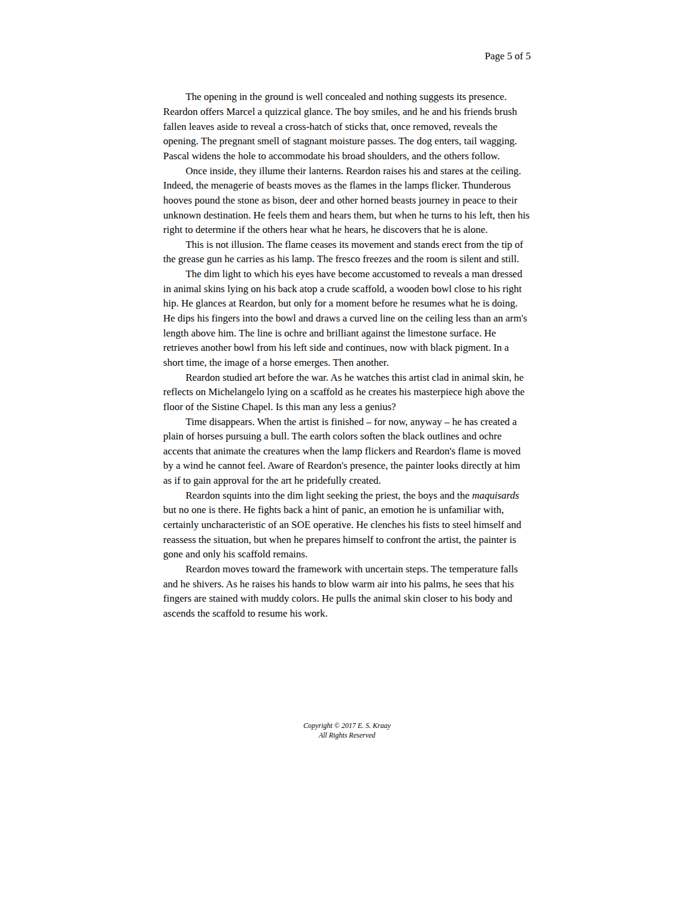Page 5 of 5
The opening in the ground is well concealed and nothing suggests its presence. Reardon offers Marcel a quizzical glance. The boy smiles, and he and his friends brush fallen leaves aside to reveal a cross-hatch of sticks that, once removed, reveals the opening. The pregnant smell of stagnant moisture passes. The dog enters, tail wagging. Pascal widens the hole to accommodate his broad shoulders, and the others follow.
Once inside, they illume their lanterns. Reardon raises his and stares at the ceiling. Indeed, the menagerie of beasts moves as the flames in the lamps flicker. Thunderous hooves pound the stone as bison, deer and other horned beasts journey in peace to their unknown destination. He feels them and hears them, but when he turns to his left, then his right to determine if the others hear what he hears, he discovers that he is alone.
This is not illusion. The flame ceases its movement and stands erect from the tip of the grease gun he carries as his lamp. The fresco freezes and the room is silent and still.
The dim light to which his eyes have become accustomed to reveals a man dressed in animal skins lying on his back atop a crude scaffold, a wooden bowl close to his right hip. He glances at Reardon, but only for a moment before he resumes what he is doing. He dips his fingers into the bowl and draws a curved line on the ceiling less than an arm's length above him. The line is ochre and brilliant against the limestone surface. He retrieves another bowl from his left side and continues, now with black pigment. In a short time, the image of a horse emerges. Then another.
Reardon studied art before the war. As he watches this artist clad in animal skin, he reflects on Michelangelo lying on a scaffold as he creates his masterpiece high above the floor of the Sistine Chapel. Is this man any less a genius?
Time disappears. When the artist is finished – for now, anyway – he has created a plain of horses pursuing a bull. The earth colors soften the black outlines and ochre accents that animate the creatures when the lamp flickers and Reardon's flame is moved by a wind he cannot feel. Aware of Reardon's presence, the painter looks directly at him as if to gain approval for the art he pridefully created.
Reardon squints into the dim light seeking the priest, the boys and the maquisards but no one is there. He fights back a hint of panic, an emotion he is unfamiliar with, certainly uncharacteristic of an SOE operative. He clenches his fists to steel himself and reassess the situation, but when he prepares himself to confront the artist, the painter is gone and only his scaffold remains.
Reardon moves toward the framework with uncertain steps. The temperature falls and he shivers. As he raises his hands to blow warm air into his palms, he sees that his fingers are stained with muddy colors. He pulls the animal skin closer to his body and ascends the scaffold to resume his work.
Copyright © 2017 E. S. Kraay
All Rights Reserved